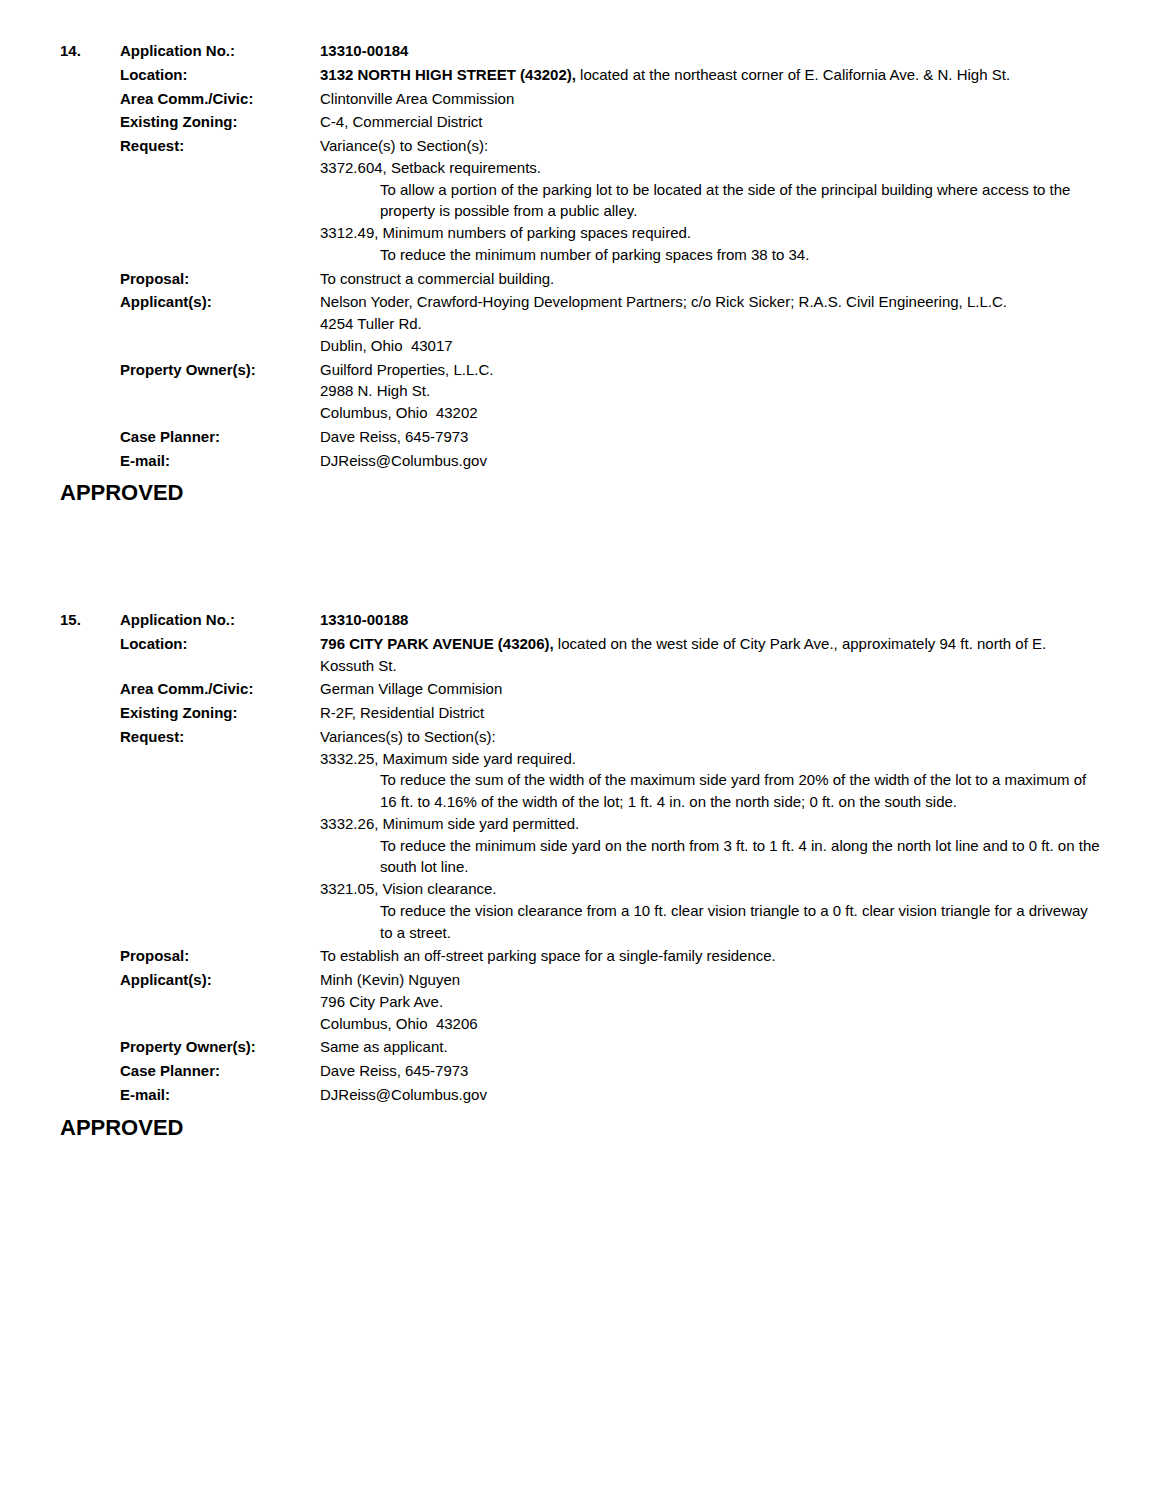| 14. | Application No.: | 13310-00184 |
| | Location: | 3132 NORTH HIGH STREET (43202), located at the northeast corner of E. California Ave. & N. High St. |
| | Area Comm./Civic: | Clintonville Area Commission |
| | Existing Zoning: | C-4, Commercial District |
| | Request: | Variance(s) to Section(s): 3372.604, Setback requirements. To allow a portion of the parking lot to be located at the side of the principal building where access to the property is possible from a public alley. 3312.49, Minimum numbers of parking spaces required. To reduce the minimum number of parking spaces from 38 to 34. |
| | Proposal: | To construct a commercial building. |
| | Applicant(s): | Nelson Yoder, Crawford-Hoying Development Partners; c/o Rick Sicker; R.A.S. Civil Engineering, L.L.C. 4254 Tuller Rd. Dublin, Ohio 43017 |
| | Property Owner(s): | Guilford Properties, L.L.C. 2988 N. High St. Columbus, Ohio 43202 |
| | Case Planner: | Dave Reiss, 645-7973 |
| | E-mail: | DJReiss@Columbus.gov |
APPROVED
| 15. | Application No.: | 13310-00188 |
| | Location: | 796 CITY PARK AVENUE (43206), located on the west side of City Park Ave., approximately 94 ft. north of E. Kossuth St. |
| | Area Comm./Civic: | German Village Commision |
| | Existing Zoning: | R-2F, Residential District |
| | Request: | Variances(s) to Section(s): 3332.25, Maximum side yard required. To reduce the sum of the width of the maximum side yard from 20% of the width of the lot to a maximum of 16 ft. to 4.16% of the width of the lot; 1 ft. 4 in. on the north side; 0 ft. on the south side. 3332.26, Minimum side yard permitted. To reduce the minimum side yard on the north from 3 ft. to 1 ft. 4 in. along the north lot line and to 0 ft. on the south lot line. 3321.05, Vision clearance. To reduce the vision clearance from a 10 ft. clear vision triangle to a 0 ft. clear vision triangle for a driveway to a street. |
| | Proposal: | To establish an off-street parking space for a single-family residence. |
| | Applicant(s): | Minh (Kevin) Nguyen 796 City Park Ave. Columbus, Ohio 43206 |
| | Property Owner(s): | Same as applicant. |
| | Case Planner: | Dave Reiss, 645-7973 |
| | E-mail: | DJReiss@Columbus.gov |
APPROVED